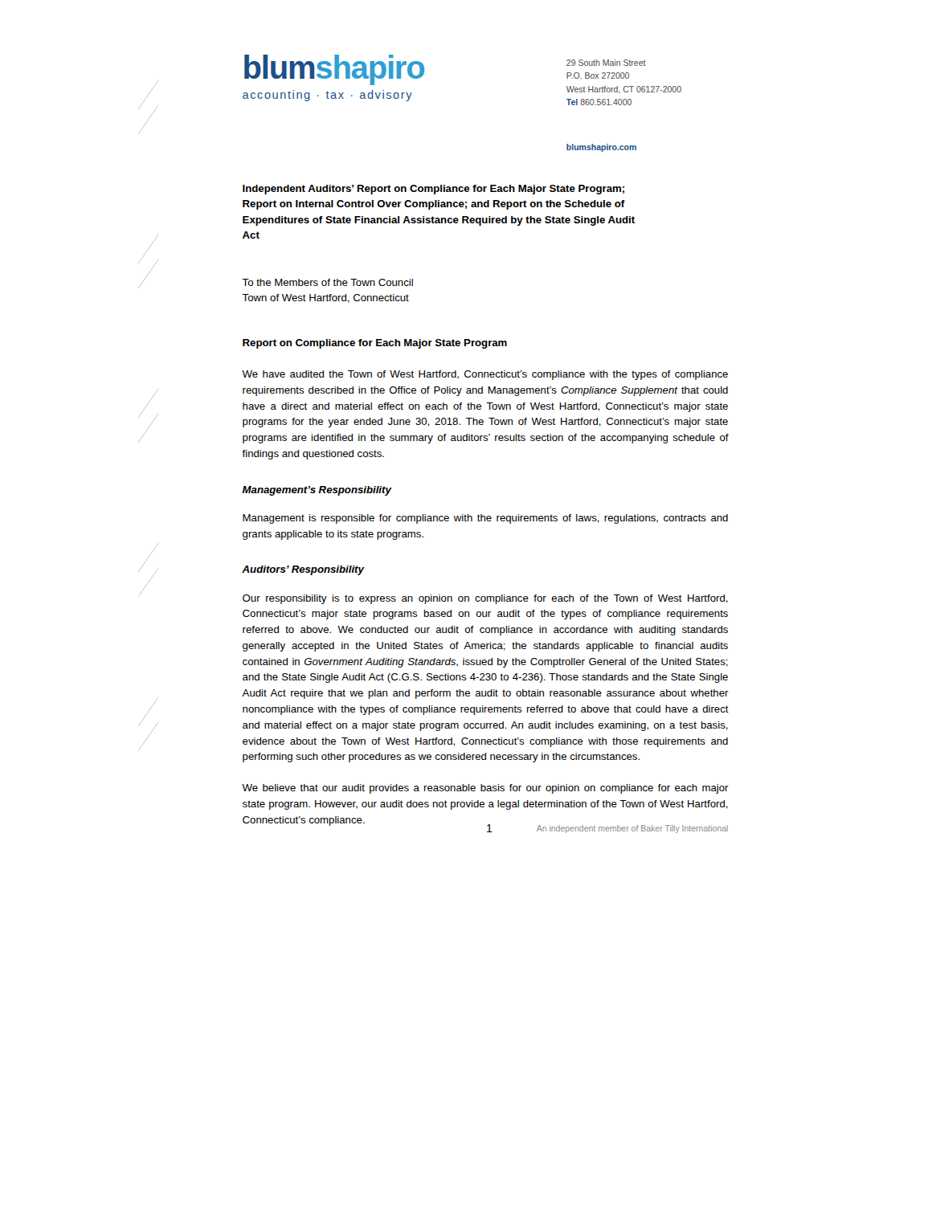blum shapiro
accounting · tax · advisory
29 South Main Street
P.O. Box 272000
West Hartford, CT 06127-2000
Tel 860.561.4000
blumshapiro.com
Independent Auditors’ Report on Compliance for Each Major State Program; Report on Internal Control Over Compliance; and Report on the Schedule of Expenditures of State Financial Assistance Required by the State Single Audit Act
To the Members of the Town Council
Town of West Hartford, Connecticut
Report on Compliance for Each Major State Program
We have audited the Town of West Hartford, Connecticut’s compliance with the types of compliance requirements described in the Office of Policy and Management’s Compliance Supplement that could have a direct and material effect on each of the Town of West Hartford, Connecticut’s major state programs for the year ended June 30, 2018. The Town of West Hartford, Connecticut’s major state programs are identified in the summary of auditors’ results section of the accompanying schedule of findings and questioned costs.
Management’s Responsibility
Management is responsible for compliance with the requirements of laws, regulations, contracts and grants applicable to its state programs.
Auditors’ Responsibility
Our responsibility is to express an opinion on compliance for each of the Town of West Hartford, Connecticut’s major state programs based on our audit of the types of compliance requirements referred to above. We conducted our audit of compliance in accordance with auditing standards generally accepted in the United States of America; the standards applicable to financial audits contained in Government Auditing Standards, issued by the Comptroller General of the United States; and the State Single Audit Act (C.G.S. Sections 4-230 to 4-236). Those standards and the State Single Audit Act require that we plan and perform the audit to obtain reasonable assurance about whether noncompliance with the types of compliance requirements referred to above that could have a direct and material effect on a major state program occurred. An audit includes examining, on a test basis, evidence about the Town of West Hartford, Connecticut’s compliance with those requirements and performing such other procedures as we considered necessary in the circumstances.
We believe that our audit provides a reasonable basis for our opinion on compliance for each major state program. However, our audit does not provide a legal determination of the Town of West Hartford, Connecticut’s compliance.
1
An independent member of Baker Tilly International